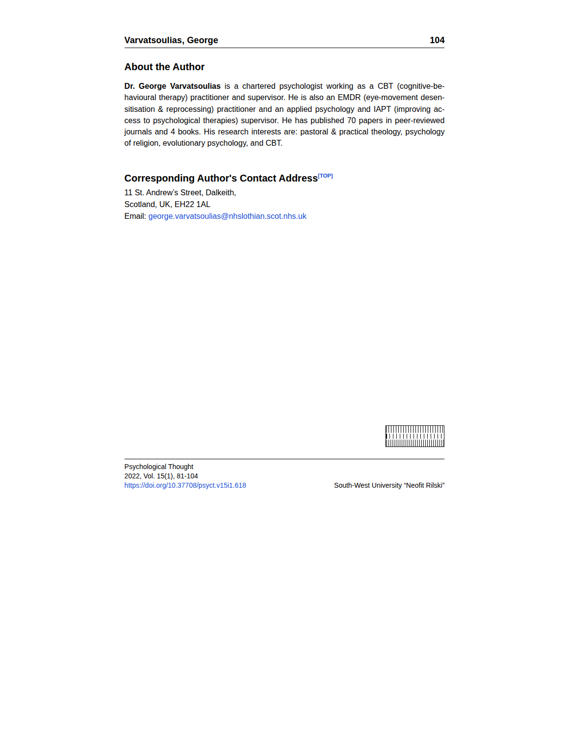Varvatsoulias, George 104
About the Author
Dr. George Varvatsoulias is a chartered psychologist working as a CBT (cognitive-behavioural therapy) practitioner and supervisor. He is also an EMDR (eye-movement desensitisation & reprocessing) practitioner and an applied psychology and IAPT (improving access to psychological therapies) supervisor. He has published 70 papers in peer-reviewed journals and 4 books. His research interests are: pastoral & practical theology, psychology of religion, evolutionary psychology, and CBT.
Corresponding Author's Contact Address[TOP]
11 St. Andrew’s Street, Dalkeith,
Scotland, UK, EH22 1AL
Email: george.varvatsoulias@nhslothian.scot.nhs.uk
Psychological Thought
2022, Vol. 15(1), 81-104
https://doi.org/10.37708/psyct.v15i1.618
South-West University “Neofit Rilski”